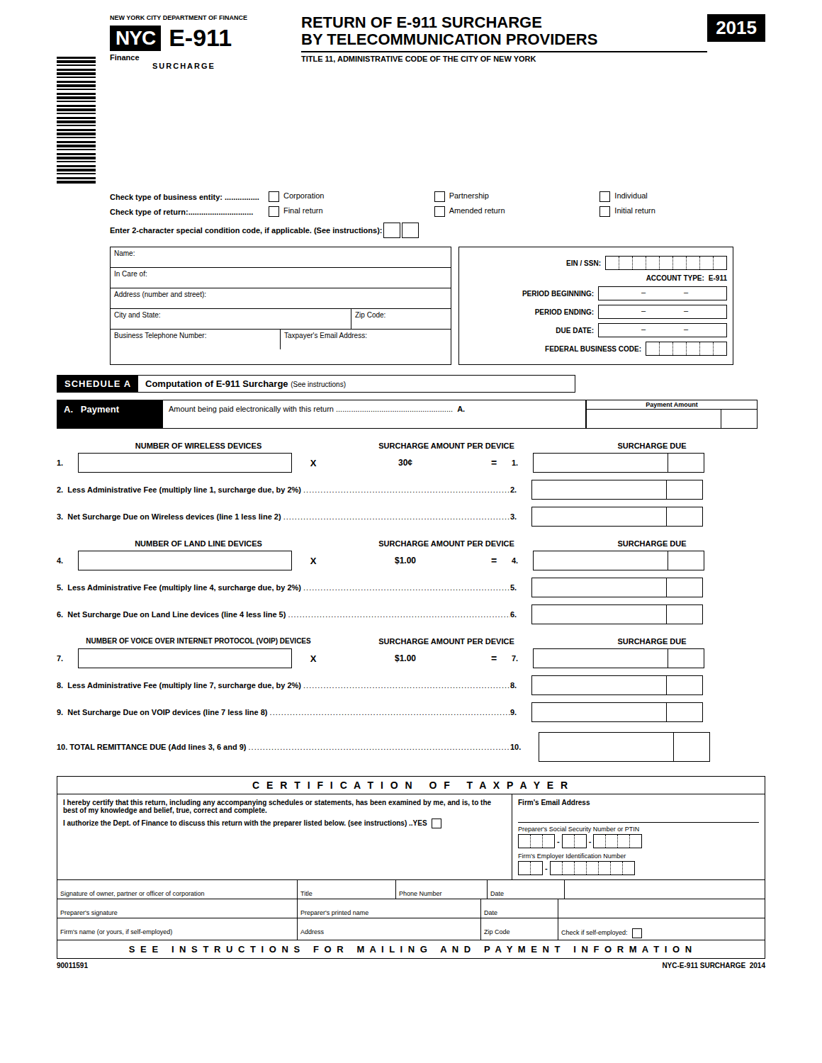NEW YORK CITY DEPARTMENT OF FINANCE
NYC E-911
Finance
SURCHARGE
RETURN OF E-911 SURCHARGE
BY TELECOMMUNICATION PROVIDERS
TITLE 11, ADMINISTRATIVE CODE OF THE CITY OF NEW YORK
2015
Check type of business entity: ................ Corporation Partnership Individual
Check type of return:.............................. Final return Amended return Initial return
Enter 2-character special condition code, if applicable. (See instructions):
Name:
In Care of:
Address (number and street):
City and State:
Zip Code:
Business Telephone Number:
Taxpayer's Email Address:
EIN / SSN:
ACCOUNT TYPE: E-911
PERIOD BEGINNING:
PERIOD ENDING:
DUE DATE:
FEDERAL BUSINESS CODE:
SCHEDULE A
Computation of E-911 Surcharge (See instructions)
A. Payment
Amount being paid electronically with this return ...................................................... A.
Payment Amount
NUMBER OF WIRELESS DEVICES
SURCHARGE AMOUNT PER DEVICE
SURCHARGE DUE
1.
X
30¢
=
1.
2. Less Administrative Fee (multiply line 1, surcharge due, by 2%) .................................................................................................................
2.
3. Net Surcharge Due on Wireless devices (line 1 less line 2) .........................................................................................................
3.
NUMBER OF LAND LINE DEVICES
SURCHARGE AMOUNT PER DEVICE
SURCHARGE DUE
4.
X
$1.00
=
4.
5. Less Administrative Fee (multiply line 4, surcharge due, by 2%) .................................................................................................................
5.
6. Net Surcharge Due on Land Line devices (line 4 less line 5) .......................................................................................................
6.
NUMBER OF VOICE OVER INTERNET PROTOCOL (VOIP) DEVICES
SURCHARGE AMOUNT PER DEVICE
SURCHARGE DUE
7.
X
$1.00
=
7.
8. Less Administrative Fee (multiply line 7, surcharge due, by 2%) .................................................................................................................
8.
9. Net Surcharge Due on VOIP devices (line 7 less line 8) ..............................................................................................................
9.
10. TOTAL REMITTANCE DUE (Add lines 3, 6 and 9) .........................................................................................................................
10.
C E R T I F I C A T I O N O F T A X P A Y E R
I hereby certify that this return, including any accompanying schedules or statements, has been examined by me, and is, to the best of my knowledge and belief, true, correct and complete.
I authorize the Dept. of Finance to discuss this return with the preparer listed below. (see instructions) ..YES
Firm's Email Address
Preparer's Social Security Number or PTIN
- -
Firm's Employer Identification Number
-
Signature of owner, partner or officer of corporation
Title
Phone Number
Date
Preparer's signature
Preparer's printed name
Date
Firm's name (or yours, if self-employed)
Address
Zip Code
Check if self-employed:
S E E I N S T R U C T I O N S F O R M A I L I N G A N D P A Y M E N T I N F O R M A T I O N
90011591
NYC-E-911 SURCHARGE 2014